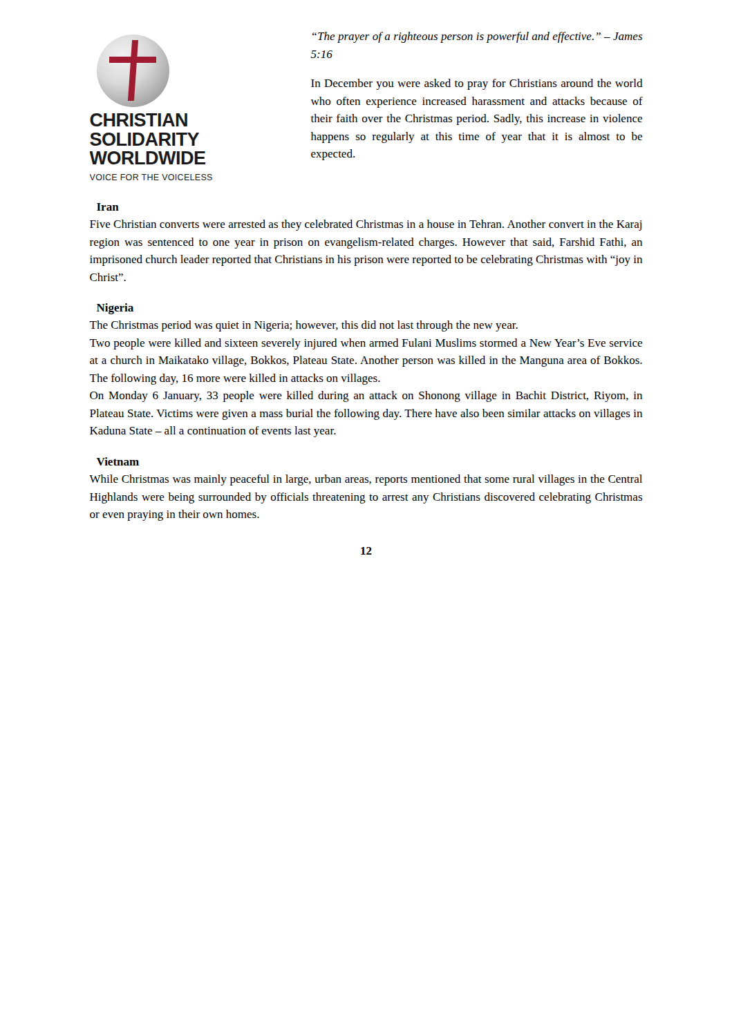CHRISTIAN
SOLIDARITY
WORLDWIDE
VOICE FOR THE VOICELESS
“The prayer of a righteous person is powerful and effective.” – James 5:16
In December you were asked to pray for Christians around the world who often experience increased harassment and attacks because of their faith over the Christmas period. Sadly, this increase in violence happens so regularly at this time of year that it is almost to be expected.
Iran
Five Christian converts were arrested as they celebrated Christmas in a house in Tehran. Another convert in the Karaj region was sentenced to one year in prison on evangelism-related charges. However that said, Farshid Fathi, an imprisoned church leader reported that Christians in his prison were reported to be celebrating Christmas with “joy in Christ”.
Nigeria
The Christmas period was quiet in Nigeria; however, this did not last through the new year.
Two people were killed and sixteen severely injured when armed Fulani Muslims stormed a New Year’s Eve service at a church in Maikatako village, Bokkos, Plateau State. Another person was killed in the Manguna area of Bokkos. The following day, 16 more were killed in attacks on villages.
On Monday 6 January, 33 people were killed during an attack on Shonong village in Bachit District, Riyom, in Plateau State. Victims were given a mass burial the following day. There have also been similar attacks on villages in Kaduna State – all a continuation of events last year.
Vietnam
While Christmas was mainly peaceful in large, urban areas, reports mentioned that some rural villages in the Central Highlands were being surrounded by officials threatening to arrest any Christians discovered celebrating Christmas or even praying in their own homes.
12